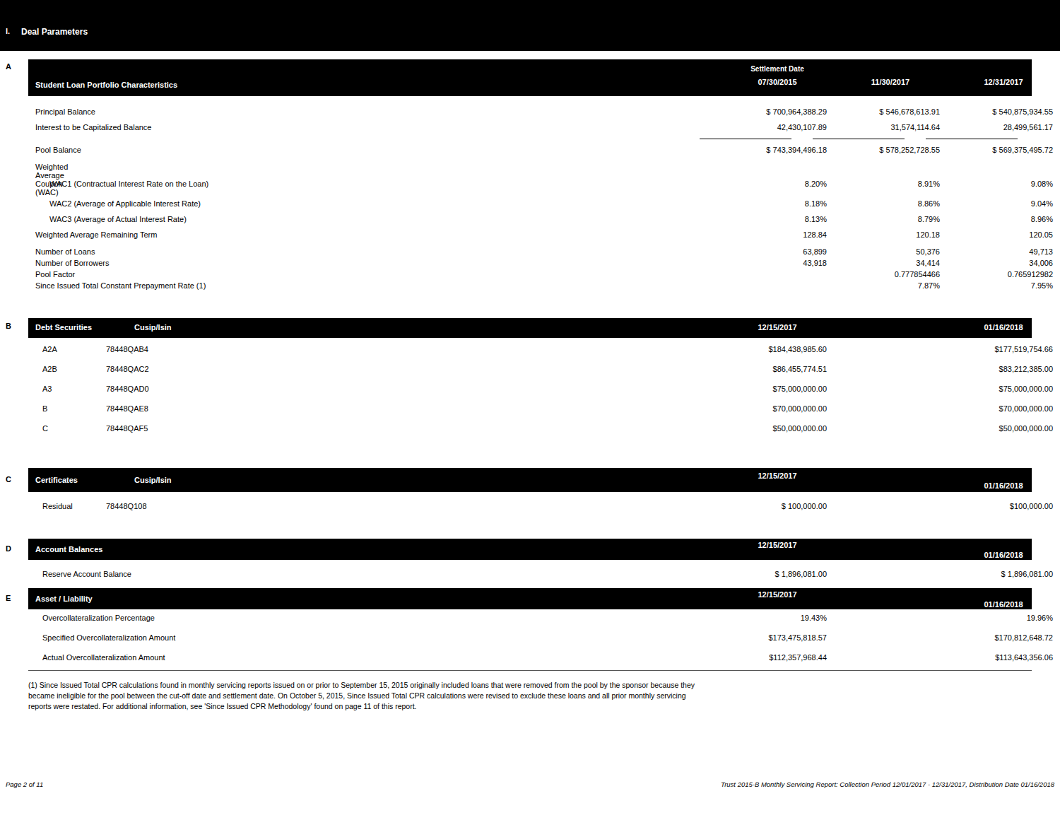I. Deal Parameters
A
Student Loan Portfolio Characteristics Settlement Date 07/30/2015 11/30/2017 12/31/2017
Principal Balance $ 700,964,388.29 $ 546,678,613.91 $ 540,875,934.55
Interest to be Capitalized Balance 42,430,107.89 31,574,114.64 28,499,561.17
Pool Balance $ 743,394,496.18 $ 578,252,728.55 $ 569,375,495.72
Weighted Average Coupon (WAC)
WAC1 (Contractual Interest Rate on the Loan) 8.20% 8.91% 9.08%
WAC2 (Average of Applicable Interest Rate) 8.18% 8.86% 9.04%
WAC3 (Average of Actual Interest Rate) 8.13% 8.79% 8.96%
Weighted Average Remaining Term 128.84 120.18 120.05
Number of Loans 63,899 50,376 49,713
Number of Borrowers 43,918 34,414 34,006
Pool Factor 0.777854466 0.765912982
Since Issued Total Constant Prepayment Rate (1) 7.87% 7.95%
B
Debt Securities Cusip/Isin 12/15/2017 01/16/2018
A2A 78448QAB4 $184,438,985.60 $177,519,754.66
A2B 78448QAC2 $86,455,774.51 $83,212,385.00
A3 78448QAD0 $75,000,000.00 $75,000,000.00
B 78448QAE8 $70,000,000.00 $70,000,000.00
C 78448QAF5 $50,000,000.00 $50,000,000.00
C
Certificates Cusip/Isin 12/15/2017 01/16/2018
Residual 78448Q108 $ 100,000.00 $100,000.00
D
Account Balances 12/15/2017 01/16/2018
Reserve Account Balance $ 1,896,081.00 $ 1,896,081.00
E
Asset / Liability 12/15/2017 01/16/2018
Overcollateralization Percentage 19.43% 19.96%
Specified Overcollateralization Amount $173,475,818.57 $170,812,648.72
Actual Overcollateralization Amount $112,357,968.44 $113,643,356.06
(1) Since Issued Total CPR calculations found in monthly servicing reports issued on or prior to September 15, 2015 originally included loans that were removed from the pool by the sponsor because they
became ineligible for the pool between the cut-off date and settlement date. On October 5, 2015, Since Issued Total CPR calculations were revised to exclude these loans and all prior monthly servicing
reports were restated. For additional information, see 'Since Issued CPR Methodology' found on page 11 of this report.
Page 2 of 11
Trust 2015-B Monthly Servicing Report: Collection Period 12/01/2017 - 12/31/2017, Distribution Date 01/16/2018